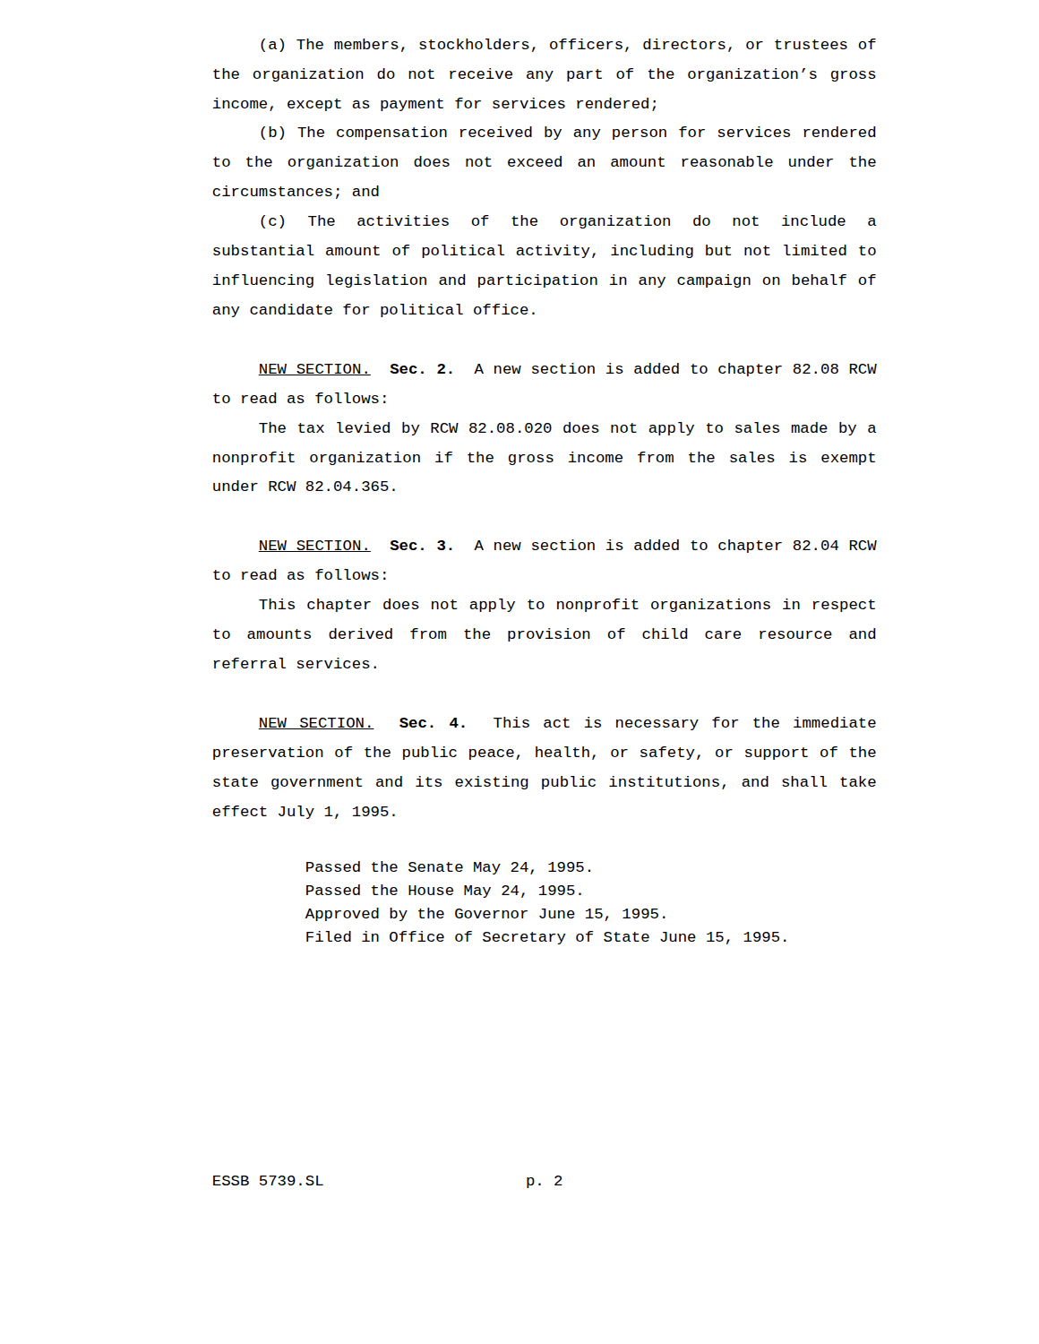(a) The members, stockholders, officers, directors, or trustees of the organization do not receive any part of the organization’s gross income, except as payment for services rendered;
(b) The compensation received by any person for services rendered to the organization does not exceed an amount reasonable under the circumstances; and
(c) The activities of the organization do not include a substantial amount of political activity, including but not limited to influencing legislation and participation in any campaign on behalf of any candidate for political office.
NEW SECTION. Sec. 2. A new section is added to chapter 82.08 RCW to read as follows:
The tax levied by RCW 82.08.020 does not apply to sales made by a nonprofit organization if the gross income from the sales is exempt under RCW 82.04.365.
NEW SECTION. Sec. 3. A new section is added to chapter 82.04 RCW to read as follows:
This chapter does not apply to nonprofit organizations in respect to amounts derived from the provision of child care resource and referral services.
NEW SECTION. Sec. 4. This act is necessary for the immediate preservation of the public peace, health, or safety, or support of the state government and its existing public institutions, and shall take effect July 1, 1995.
Passed the Senate May 24, 1995.
Passed the House May 24, 1995.
Approved by the Governor June 15, 1995.
Filed in Office of Secretary of State June 15, 1995.
ESSB 5739.SL
p. 2
ESSB 5739.SL